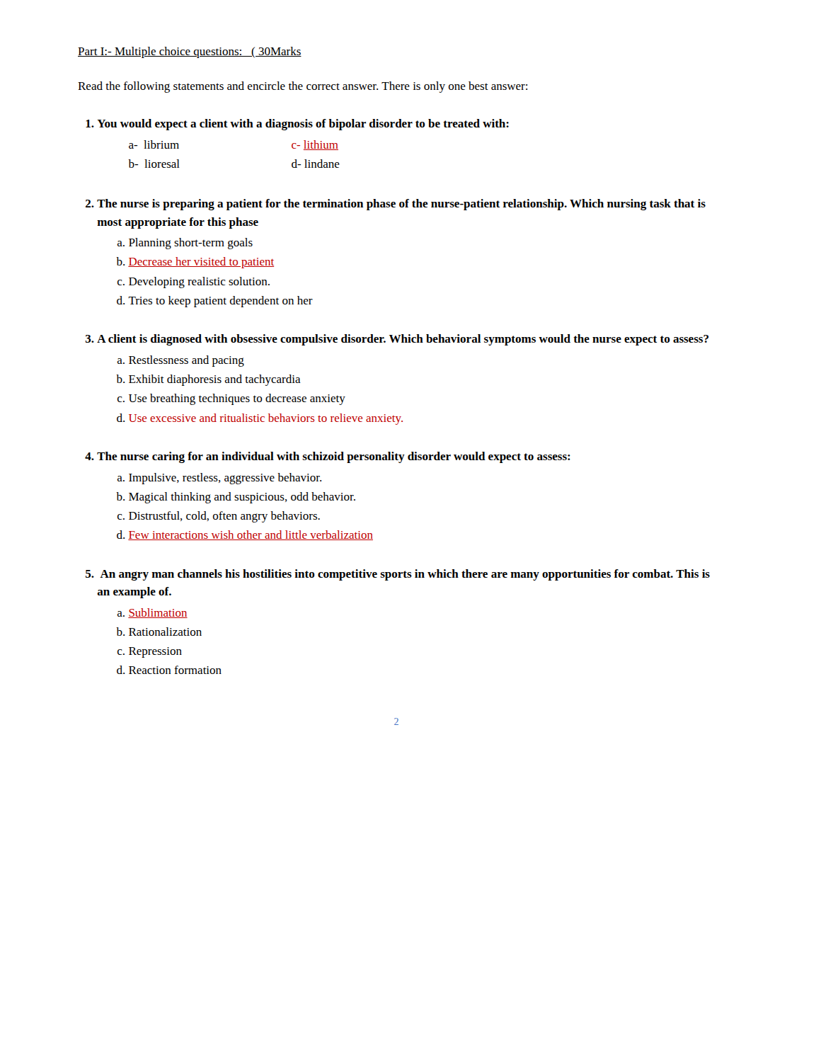Part I:- Multiple choice questions: ( 30Marks
Read the following statements and encircle the correct answer. There is only one best answer:
You would expect a client with a diagnosis of bipolar disorder to be treated with:
| a- librium | c- lithium |
| b- lioresal | d- lindane |
The nurse is preparing a patient for the termination phase of the nurse-patient relationship. Which nursing task that is most appropriate for this phase
Planning short-term goals
Decrease her visited to patient
Developing realistic solution.
Tries to keep patient dependent on her
A client is diagnosed with obsessive compulsive disorder. Which behavioral symptoms would the nurse expect to assess?
Restlessness and pacing
Exhibit diaphoresis and tachycardia
Use breathing techniques to decrease anxiety
Use excessive and ritualistic behaviors to relieve anxiety.
The nurse caring for an individual with schizoid personality disorder would expect to assess:
Impulsive, restless, aggressive behavior.
Magical thinking and suspicious, odd behavior.
Distrustful, cold, often angry behaviors.
Few interactions wish other and little verbalization
An angry man channels his hostilities into competitive sports in which there are many opportunities for combat. This is an example of.
Sublimation
Rationalization
Repression
Reaction formation
2